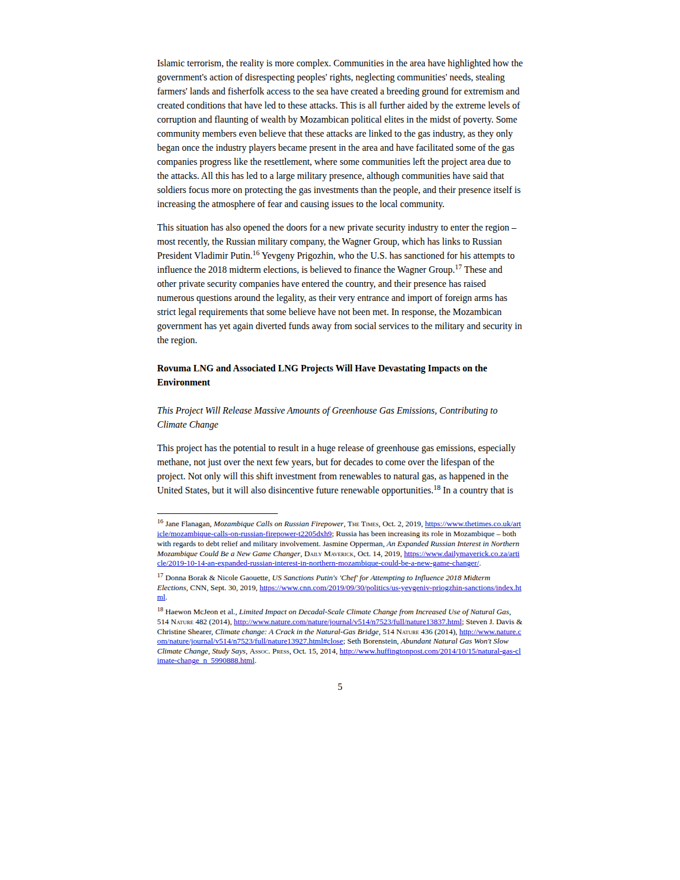Islamic terrorism, the reality is more complex. Communities in the area have highlighted how the government's action of disrespecting peoples' rights, neglecting communities' needs, stealing farmers' lands and fisherfolk access to the sea have created a breeding ground for extremism and created conditions that have led to these attacks. This is all further aided by the extreme levels of corruption and flaunting of wealth by Mozambican political elites in the midst of poverty. Some community members even believe that these attacks are linked to the gas industry, as they only began once the industry players became present in the area and have facilitated some of the gas companies progress like the resettlement, where some communities left the project area due to the attacks. All this has led to a large military presence, although communities have said that soldiers focus more on protecting the gas investments than the people, and their presence itself is increasing the atmosphere of fear and causing issues to the local community.
This situation has also opened the doors for a new private security industry to enter the region – most recently, the Russian military company, the Wagner Group, which has links to Russian President Vladimir Putin.16 Yevgeny Prigozhin, who the U.S. has sanctioned for his attempts to influence the 2018 midterm elections, is believed to finance the Wagner Group.17 These and other private security companies have entered the country, and their presence has raised numerous questions around the legality, as their very entrance and import of foreign arms has strict legal requirements that some believe have not been met. In response, the Mozambican government has yet again diverted funds away from social services to the military and security in the region.
Rovuma LNG and Associated LNG Projects Will Have Devastating Impacts on the Environment
This Project Will Release Massive Amounts of Greenhouse Gas Emissions, Contributing to Climate Change
This project has the potential to result in a huge release of greenhouse gas emissions, especially methane, not just over the next few years, but for decades to come over the lifespan of the project. Not only will this shift investment from renewables to natural gas, as happened in the United States, but it will also disincentive future renewable opportunities.18 In a country that is
16 Jane Flanagan, Mozambique Calls on Russian Firepower, The Times, Oct. 2, 2019, https://www.thetimes.co.uk/article/mozambique-calls-on-russian-firepower-t2205dxh9; Russia has been increasing its role in Mozambique – both with regards to debt relief and military involvement. Jasmine Opperman, An Expanded Russian Interest in Northern Mozambique Could Be a New Game Changer, Daily Maverick, Oct. 14, 2019, https://www.dailymaverick.co.za/article/2019-10-14-an-expanded-russian-interest-in-northern-mozambique-could-be-a-new-game-changer/.
17 Donna Borak & Nicole Gaouette, US Sanctions Putin's 'Chef' for Attempting to Influence 2018 Midterm Elections, CNN, Sept. 30, 2019, https://www.cnn.com/2019/09/30/politics/us-yevgeniv-priogzhin-sanctions/index.html.
18 Haewon McJeon et al., Limited Impact on Decadal-Scale Climate Change from Increased Use of Natural Gas, 514 Nature 482 (2014), http://www.nature.com/nature/journal/v514/n7523/full/nature13837.html; Steven J. Davis & Christine Shearer, Climate change: A Crack in the Natural-Gas Bridge, 514 Nature 436 (2014), http://www.nature.com/nature/journal/v514/n7523/full/nature13927.html#close; Seth Borenstein, Abundant Natural Gas Won't Slow Climate Change, Study Says, Assoc. Press, Oct. 15, 2014, http://www.huffingtonpost.com/2014/10/15/natural-gas-climate-change_n_5990888.html.
5